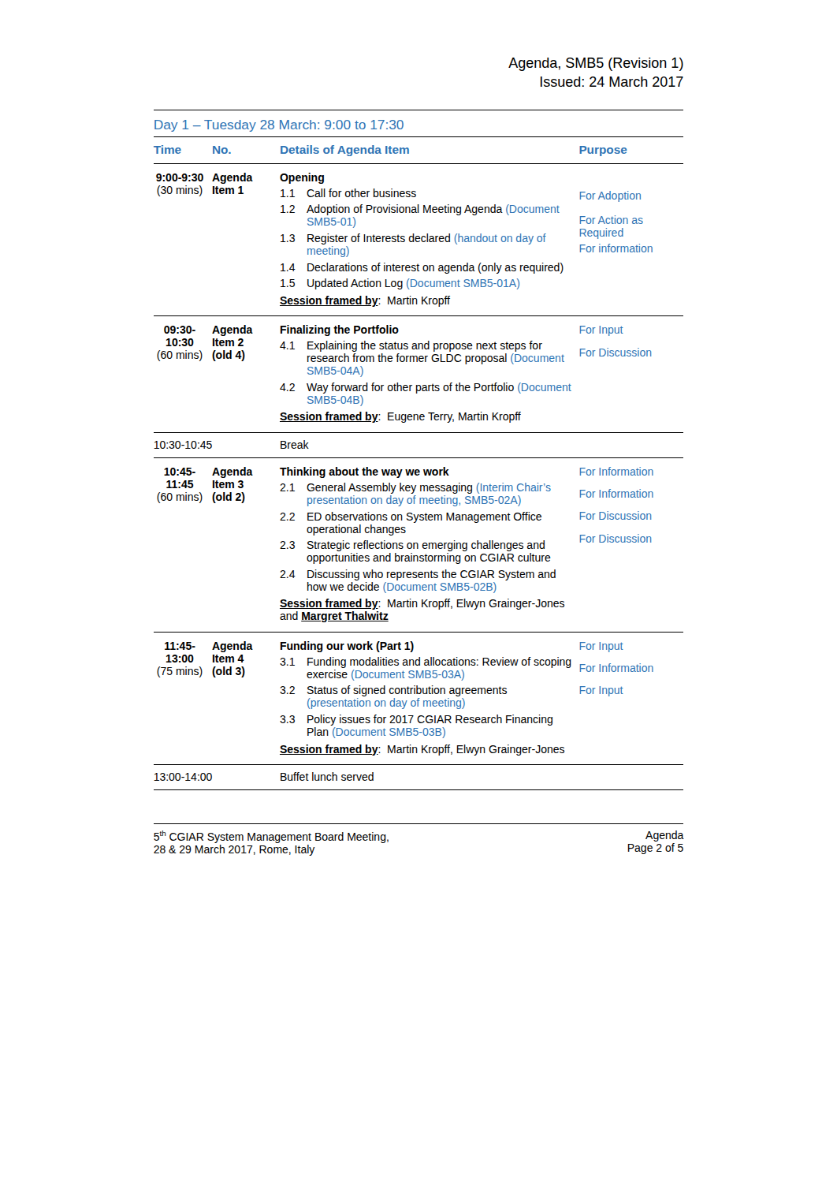Agenda, SMB5 (Revision 1)
Issued: 24 March 2017
Day 1 – Tuesday 28 March: 9:00 to 17:30
| Time | No. | Details of Agenda Item | Purpose |
| --- | --- | --- | --- |
| 9:00-9:30 (30 mins) | Agenda Item 1 | Opening 1.1 Call for other business 1.2 Adoption of Provisional Meeting Agenda (Document SMB5-01) 1.3 Register of Interests declared (handout on day of meeting) 1.4 Declarations of interest on agenda (only as required) 1.5 Updated Action Log (Document SMB5-01A) Session framed by : Martin Kropff | For Adoption For Action as Required For information |
| 09:30-10:30 (60 mins) | Agenda Item 2 (old 4) | Finalizing the Portfolio 4.1 Explaining the status and propose next steps for research from the former GLDC proposal (Document SMB5-04A) 4.2 Way forward for other parts of the Portfolio (Document SMB5-04B) Session framed by : Eugene Terry, Martin Kropff | For Input For Discussion |
| 10:30-10:45 | Break | |
| 10:45-11:45 (60 mins) | Agenda Item 3 (old 2) | Thinking about the way we work 2.1 General Assembly key messaging (Interim Chair’s presentation on day of meeting, SMB5-02A) 2.2 ED observations on System Management Office operational changes 2.3 Strategic reflections on emerging challenges and opportunities and brainstorming on CGIAR culture 2.4 Discussing who represents the CGIAR System and how we decide (Document SMB5-02B) Session framed by : Martin Kropff, Elwyn Grainger-Jones and Margret Thalwitz | For Information For Information For Discussion For Discussion |
| 11:45-13:00 (75 mins) | Agenda Item 4 (old 3) | Funding our work (Part 1) 3.1 Funding modalities and allocations: Review of scoping exercise (Document SMB5-03A) 3.2 Status of signed contribution agreements (presentation on day of meeting) 3.3 Policy issues for 2017 CGIAR Research Financing Plan (Document SMB5-03B) Session framed by : Martin Kropff, Elwyn Grainger-Jones | For Input For Information For Input |
| 13:00-14:00 | Buffet lunch served | |
5th CGIAR System Management Board Meeting,
28 & 29 March 2017, Rome, Italy
Agenda
Page 2 of 5